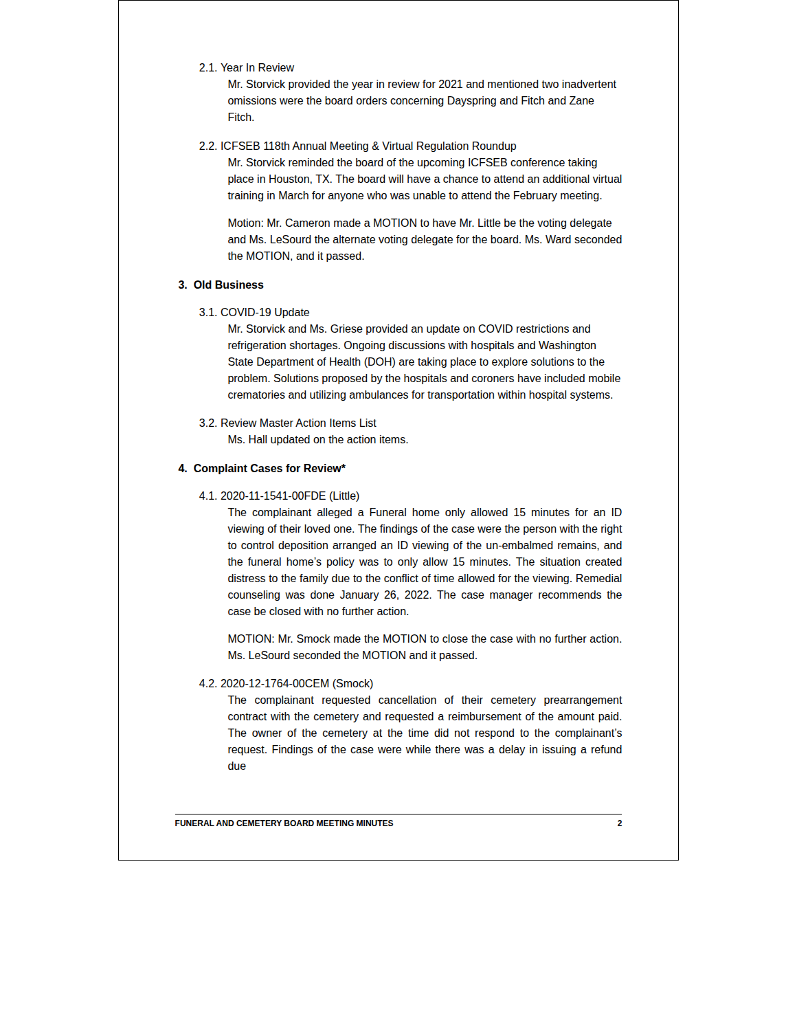2.1. Year In Review
Mr. Storvick provided the year in review for 2021 and mentioned two inadvertent omissions were the board orders concerning Dayspring and Fitch and Zane Fitch.
2.2. ICFSEB 118th Annual Meeting & Virtual Regulation Roundup
Mr. Storvick reminded the board of the upcoming ICFSEB conference taking place in Houston, TX. The board will have a chance to attend an additional virtual training in March for anyone who was unable to attend the February meeting.
Motion: Mr. Cameron made a MOTION to have Mr. Little be the voting delegate and Ms. LeSourd the alternate voting delegate for the board. Ms. Ward seconded the MOTION, and it passed.
3. Old Business
3.1. COVID-19 Update
Mr. Storvick and Ms. Griese provided an update on COVID restrictions and refrigeration shortages. Ongoing discussions with hospitals and Washington State Department of Health (DOH) are taking place to explore solutions to the problem. Solutions proposed by the hospitals and coroners have included mobile crematories and utilizing ambulances for transportation within hospital systems.
3.2. Review Master Action Items List
Ms. Hall updated on the action items.
4. Complaint Cases for Review*
4.1. 2020-11-1541-00FDE (Little)
The complainant alleged a Funeral home only allowed 15 minutes for an ID viewing of their loved one. The findings of the case were the person with the right to control deposition arranged an ID viewing of the un-embalmed remains, and the funeral home’s policy was to only allow 15 minutes. The situation created distress to the family due to the conflict of time allowed for the viewing. Remedial counseling was done January 26, 2022. The case manager recommends the case be closed with no further action.
MOTION: Mr. Smock made the MOTION to close the case with no further action. Ms. LeSourd seconded the MOTION and it passed.
4.2. 2020-12-1764-00CEM (Smock)
The complainant requested cancellation of their cemetery prearrangement contract with the cemetery and requested a reimbursement of the amount paid. The owner of the cemetery at the time did not respond to the complainant’s request. Findings of the case were while there was a delay in issuing a refund due
FUNERAL AND CEMETERY BOARD MEETING MINUTES 2